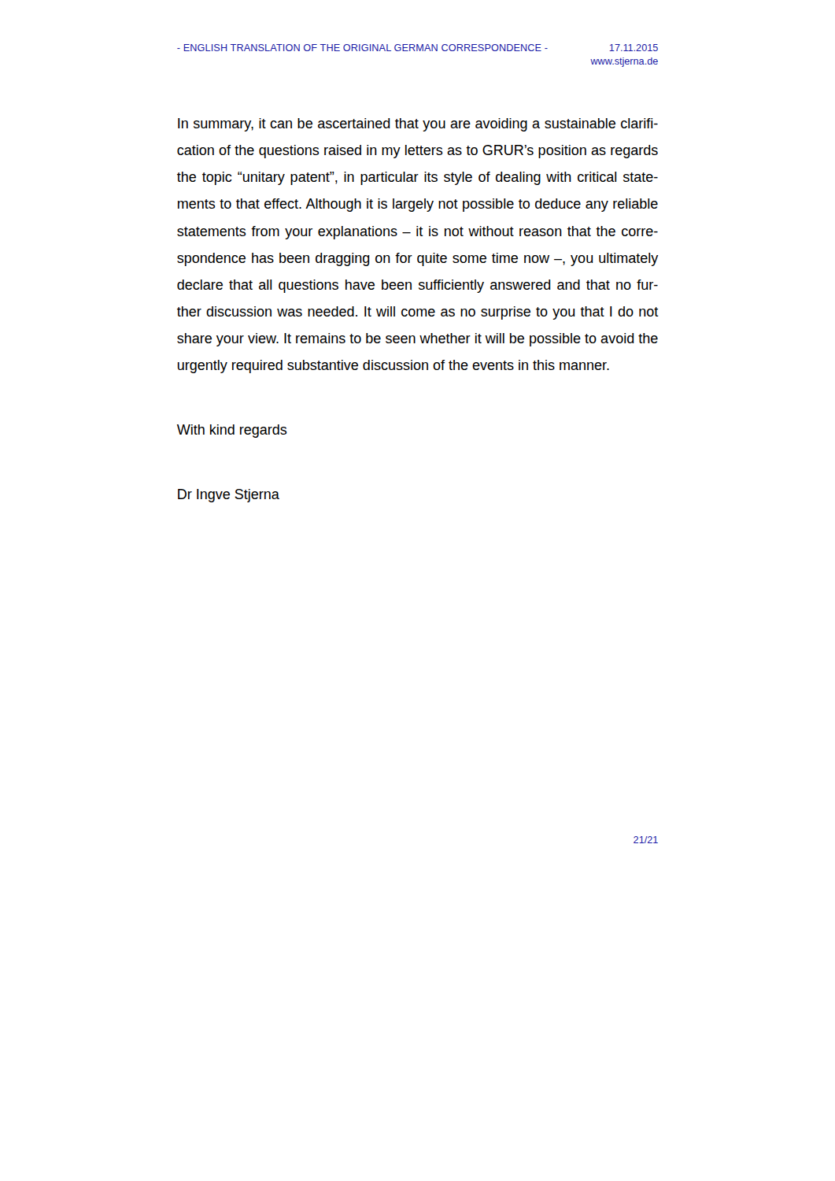- ENGLISH TRANSLATION OF THE ORIGINAL GERMAN CORRESPONDENCE -
17.11.2015
www.stjerna.de
In summary, it can be ascertained that you are avoiding a sustainable clarification of the questions raised in my letters as to GRUR’s position as regards the topic “unitary patent”, in particular its style of dealing with critical statements to that effect. Although it is largely not possible to deduce any reliable statements from your explanations – it is not without reason that the correspondence has been dragging on for quite some time now –, you ultimately declare that all questions have been sufficiently answered and that no further discussion was needed. It will come as no surprise to you that I do not share your view. It remains to be seen whether it will be possible to avoid the urgently required substantive discussion of the events in this manner.
With kind regards
Dr Ingve Stjerna
21/21